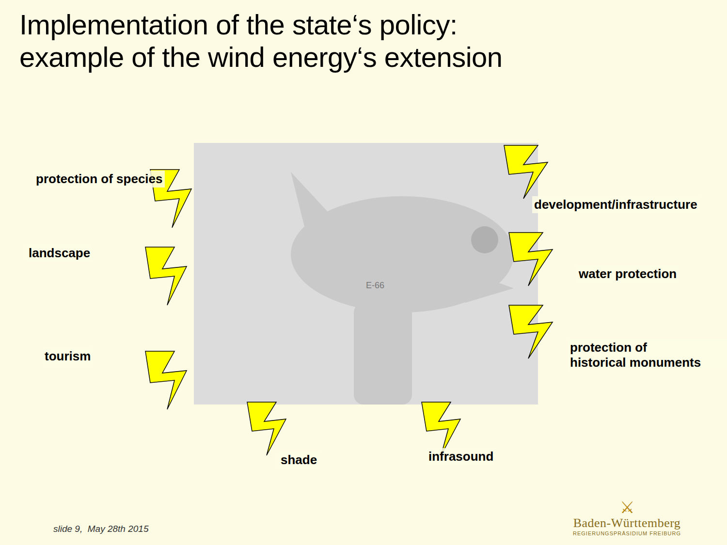Implementation of the state‘s policy:
example of the wind energy‘s extension
protection of species
landscape
tourism
shade
infrasound
development/infrastructure
water protection
protection of
historical monuments
slide 9, May 28th 2015
⚔
Baden-Württemberg
REGIERUNGSPRÄSIDIUM FREIBURG